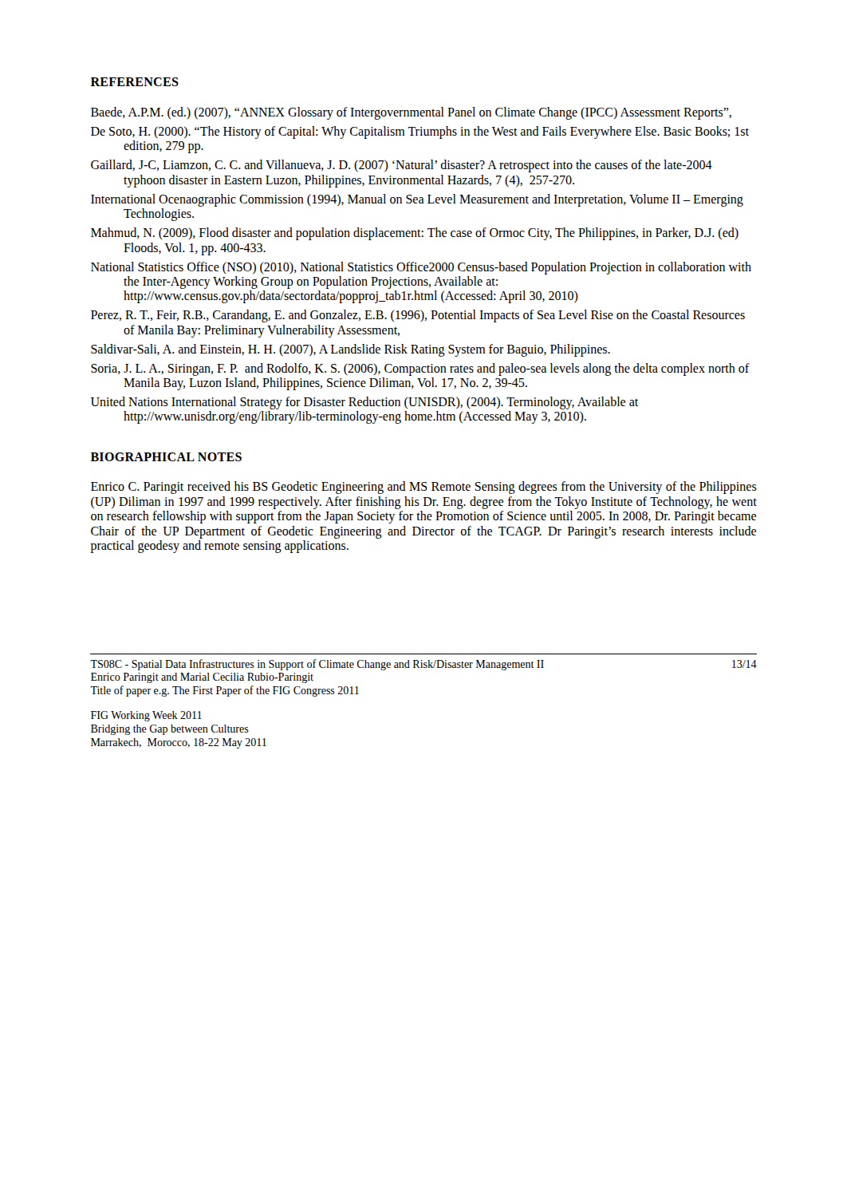REFERENCES
Baede, A.P.M. (ed.) (2007), “ANNEX Glossary of Intergovernmental Panel on Climate Change (IPCC) Assessment Reports”,
De Soto, H. (2000). “The History of Capital: Why Capitalism Triumphs in the West and Fails Everywhere Else. Basic Books; 1st edition, 279 pp.
Gaillard, J-C, Liamzon, C. C. and Villanueva, J. D. (2007) ‘Natural’ disaster? A retrospect into the causes of the late-2004 typhoon disaster in Eastern Luzon, Philippines, Environmental Hazards, 7 (4), 257-270.
International Ocenaographic Commission (1994), Manual on Sea Level Measurement and Interpretation, Volume II – Emerging Technologies.
Mahmud, N. (2009), Flood disaster and population displacement: The case of Ormoc City, The Philippines, in Parker, D.J. (ed) Floods, Vol. 1, pp. 400-433.
National Statistics Office (NSO) (2010), National Statistics Office2000 Census-based Population Projection in collaboration with the Inter-Agency Working Group on Population Projections, Available at: http://www.census.gov.ph/data/sectordata/popproj_tab1r.html (Accessed: April 30, 2010)
Perez, R. T., Feir, R.B., Carandang, E. and Gonzalez, E.B. (1996), Potential Impacts of Sea Level Rise on the Coastal Resources of Manila Bay: Preliminary Vulnerability Assessment,
Saldivar-Sali, A. and Einstein, H. H. (2007), A Landslide Risk Rating System for Baguio, Philippines.
Soria, J. L. A., Siringan, F. P. and Rodolfo, K. S. (2006), Compaction rates and paleo-sea levels along the delta complex north of Manila Bay, Luzon Island, Philippines, Science Diliman, Vol. 17, No. 2, 39-45.
United Nations International Strategy for Disaster Reduction (UNISDR), (2004). Terminology, Available at http://www.unisdr.org/eng/library/lib-terminology-eng home.htm (Accessed May 3, 2010).
BIOGRAPHICAL NOTES
Enrico C. Paringit received his BS Geodetic Engineering and MS Remote Sensing degrees from the University of the Philippines (UP) Diliman in 1997 and 1999 respectively. After finishing his Dr. Eng. degree from the Tokyo Institute of Technology, he went on research fellowship with support from the Japan Society for the Promotion of Science until 2005. In 2008, Dr. Paringit became Chair of the UP Department of Geodetic Engineering and Director of the TCAGP. Dr Paringit’s research interests include practical geodesy and remote sensing applications.
13/14
TS08C - Spatial Data Infrastructures in Support of Climate Change and Risk/Disaster Management II
Enrico Paringit and Marial Cecilia Rubio-Paringit
Title of paper e.g. The First Paper of the FIG Congress 2011
FIG Working Week 2011
Bridging the Gap between Cultures
Marrakech, Morocco, 18-22 May 2011